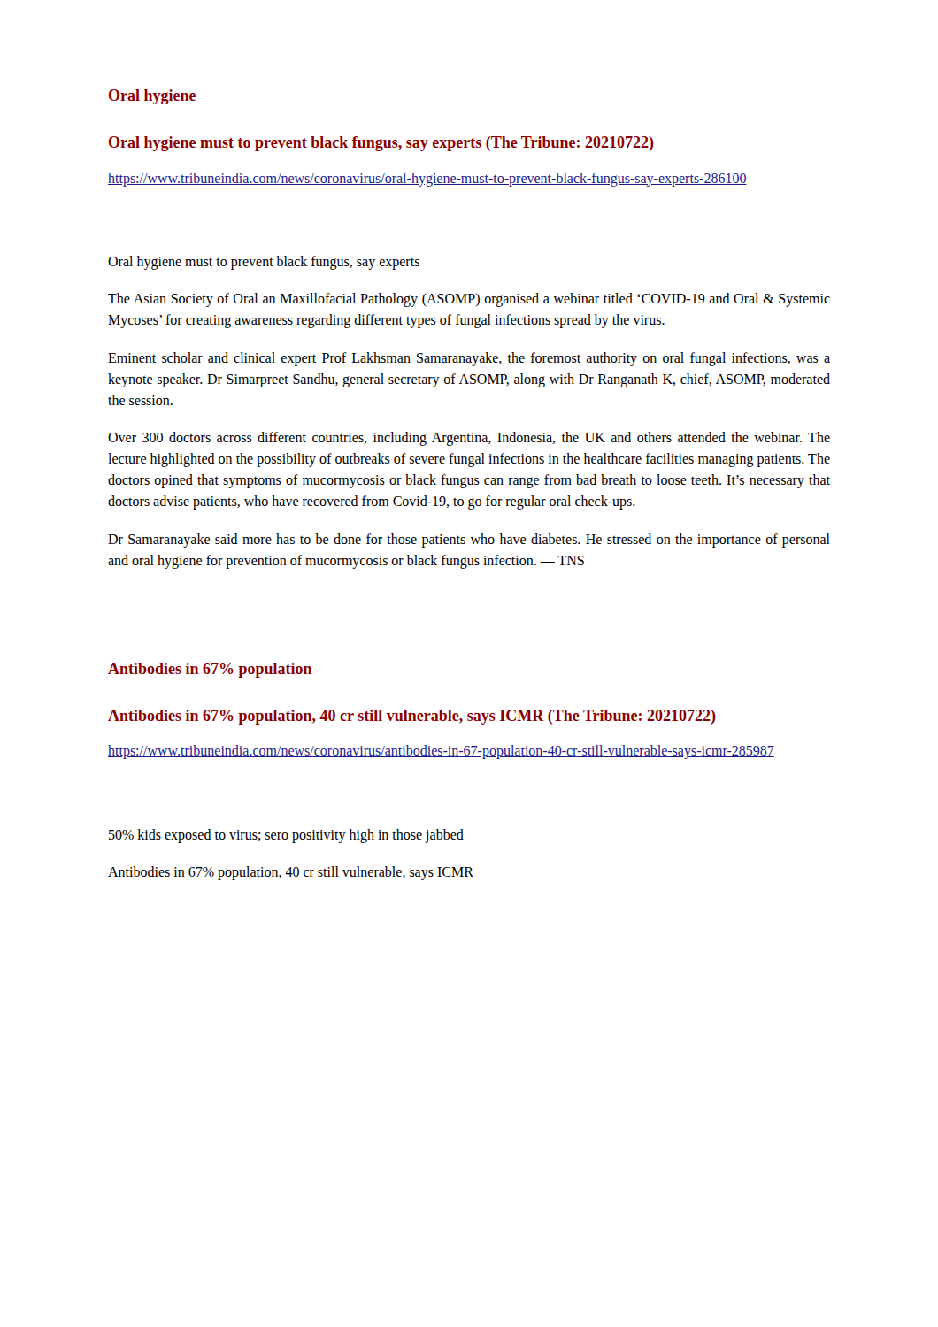Oral hygiene
Oral hygiene must to prevent black fungus, say experts (The Tribune: 20210722)
https://www.tribuneindia.com/news/coronavirus/oral-hygiene-must-to-prevent-black-fungus-say-experts-286100
Oral hygiene must to prevent black fungus, say experts
The Asian Society of Oral an Maxillofacial Pathology (ASOMP) organised a webinar titled ‘COVID-19 and Oral & Systemic Mycoses’ for creating awareness regarding different types of fungal infections spread by the virus.
Eminent scholar and clinical expert Prof Lakhsman Samaranayake, the foremost authority on oral fungal infections, was a keynote speaker. Dr Simarpreet Sandhu, general secretary of ASOMP, along with Dr Ranganath K, chief, ASOMP, moderated the session.
Over 300 doctors across different countries, including Argentina, Indonesia, the UK and others attended the webinar. The lecture highlighted on the possibility of outbreaks of severe fungal infections in the healthcare facilities managing patients. The doctors opined that symptoms of mucormycosis or black fungus can range from bad breath to loose teeth. It’s necessary that doctors advise patients, who have recovered from Covid-19, to go for regular oral check-ups.
Dr Samaranayake said more has to be done for those patients who have diabetes. He stressed on the importance of personal and oral hygiene for prevention of mucormycosis or black fungus infection. — TNS
Antibodies in 67% population
Antibodies in 67% population, 40 cr still vulnerable, says ICMR (The Tribune: 20210722)
https://www.tribuneindia.com/news/coronavirus/antibodies-in-67-population-40-cr-still-vulnerable-says-icmr-285987
50% kids exposed to virus; sero positivity high in those jabbed
Antibodies in 67% population, 40 cr still vulnerable, says ICMR